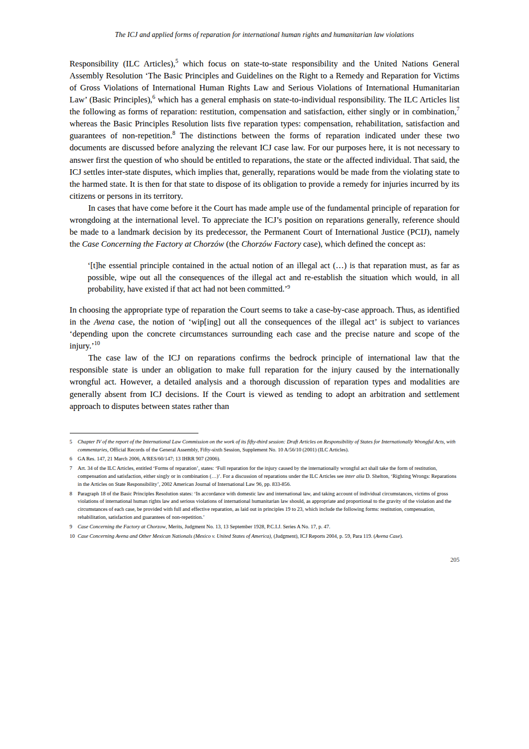The ICJ and applied forms of reparation for international human rights and humanitarian law violations
Responsibility (ILC Articles),5 which focus on state-to-state responsibility and the United Nations General Assembly Resolution ‘The Basic Principles and Guidelines on the Right to a Remedy and Reparation for Victims of Gross Violations of International Human Rights Law and Serious Violations of International Humanitarian Law’ (Basic Principles),6 which has a general emphasis on state-to-individual responsibility. The ILC Articles list the following as forms of reparation: restitution, compensation and satisfaction, either singly or in combination,7 whereas the Basic Principles Resolution lists five reparation types: compensation, rehabilitation, satisfaction and guarantees of non-repetition.8 The distinctions between the forms of reparation indicated under these two documents are discussed before analyzing the relevant ICJ case law. For our purposes here, it is not necessary to answer first the question of who should be entitled to reparations, the state or the affected individual. That said, the ICJ settles inter-state disputes, which implies that, generally, reparations would be made from the violating state to the harmed state. It is then for that state to dispose of its obligation to provide a remedy for injuries incurred by its citizens or persons in its territory.
In cases that have come before it the Court has made ample use of the fundamental principle of reparation for wrongdoing at the international level. To appreciate the ICJ’s position on reparations generally, reference should be made to a landmark decision by its predecessor, the Permanent Court of International Justice (PCIJ), namely the Case Concerning the Factory at Chorzów (the Chorzów Factory case), which defined the concept as:
‘[t]he essential principle contained in the actual notion of an illegal act (…) is that reparation must, as far as possible, wipe out all the consequences of the illegal act and re-establish the situation which would, in all probability, have existed if that act had not been committed.’9
In choosing the appropriate type of reparation the Court seems to take a case-by-case approach. Thus, as identified in the Avena case, the notion of ‘wip[ing] out all the consequences of the illegal act’ is subject to variances ‘depending upon the concrete circumstances surrounding each case and the precise nature and scope of the injury.’10
The case law of the ICJ on reparations confirms the bedrock principle of international law that the responsible state is under an obligation to make full reparation for the injury caused by the internationally wrongful act. However, a detailed analysis and a thorough discussion of reparation types and modalities are generally absent from ICJ decisions. If the Court is viewed as tending to adopt an arbitration and settlement approach to disputes between states rather than
5 Chapter IV of the report of the International Law Commission on the work of its fifty-third session: Draft Articles on Responsibility of States for Internationally Wrongful Acts, with commentaries, Official Records of the General Assembly, Fifty-sixth Session, Supplement No. 10 A/56/10 (2001) (ILC Articles).
6 GA Res. 147, 21 March 2006, A/RES/60/147; 13 IHRR 907 (2006).
7 Art. 34 of the ILC Articles, entitled ‘Forms of reparation’, states: ‘Full reparation for the injury caused by the internationally wrongful act shall take the form of restitution, compensation and satisfaction, either singly or in combination (…)’. For a discussion of reparations under the ILC Articles see inter alia D. Shelton, ‘Righting Wrongs: Reparations in the Articles on State Responsibility’, 2002 American Journal of International Law 96, pp. 833-856.
8 Paragraph 18 of the Basic Principles Resolution states: ‘In accordance with domestic law and international law, and taking account of individual circumstances, victims of gross violations of international human rights law and serious violations of international humanitarian law should, as appropriate and proportional to the gravity of the violation and the circumstances of each case, be provided with full and effective reparation, as laid out in principles 19 to 23, which include the following forms: restitution, compensation, rehabilitation, satisfaction and guarantees of non-repetition.’
9 Case Concerning the Factory at Chorzow, Merits, Judgment No. 13, 13 September 1928, P.C.I.J. Series A No. 17, p. 47.
10 Case Concerning Avena and Other Mexican Nationals (Mexico v. United States of America), (Judgment), ICJ Reports 2004, p. 59, Para 119. (Avena Case).
205